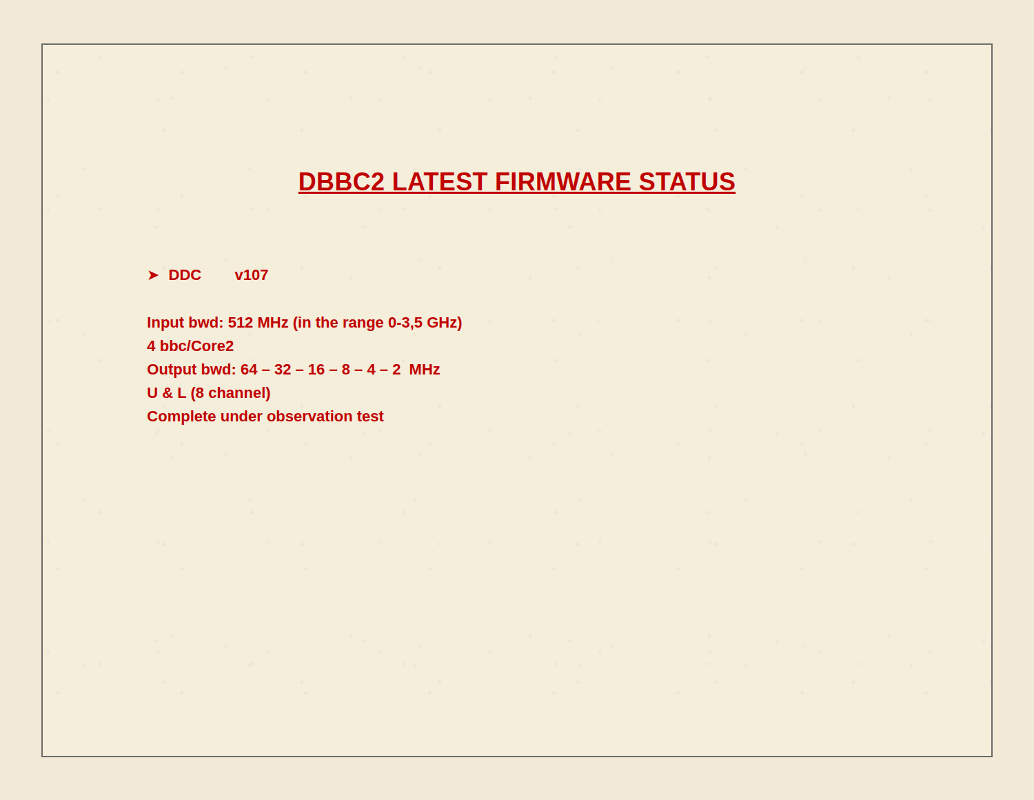DBBC2 LATEST FIRMWARE STATUS
DDC v107
Input bwd: 512 MHz (in the range 0-3,5 GHz)
4 bbc/Core2
Output bwd: 64 – 32 – 16 – 8 – 4 – 2 MHz
U & L (8 channel)
Complete under observation test